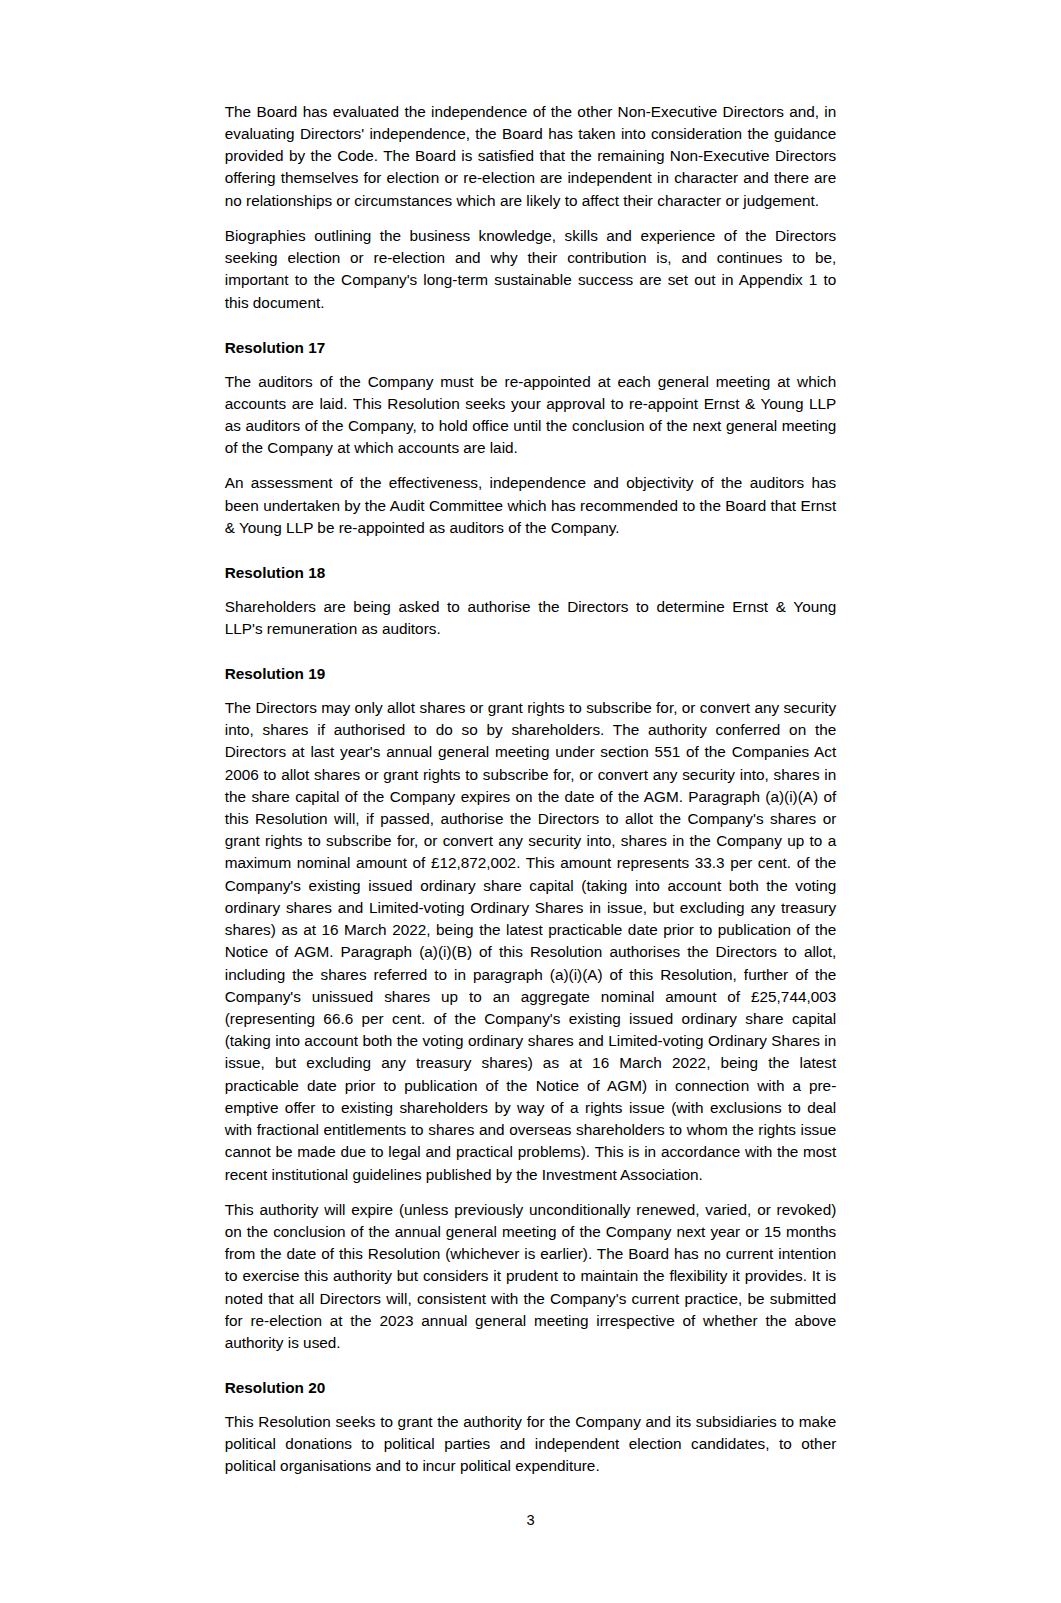The Board has evaluated the independence of the other Non-Executive Directors and, in evaluating Directors' independence, the Board has taken into consideration the guidance provided by the Code. The Board is satisfied that the remaining Non-Executive Directors offering themselves for election or re-election are independent in character and there are no relationships or circumstances which are likely to affect their character or judgement.
Biographies outlining the business knowledge, skills and experience of the Directors seeking election or re-election and why their contribution is, and continues to be, important to the Company's long-term sustainable success are set out in Appendix 1 to this document.
Resolution 17
The auditors of the Company must be re-appointed at each general meeting at which accounts are laid. This Resolution seeks your approval to re-appoint Ernst & Young LLP as auditors of the Company, to hold office until the conclusion of the next general meeting of the Company at which accounts are laid.
An assessment of the effectiveness, independence and objectivity of the auditors has been undertaken by the Audit Committee which has recommended to the Board that Ernst & Young LLP be re-appointed as auditors of the Company.
Resolution 18
Shareholders are being asked to authorise the Directors to determine Ernst & Young LLP's remuneration as auditors.
Resolution 19
The Directors may only allot shares or grant rights to subscribe for, or convert any security into, shares if authorised to do so by shareholders. The authority conferred on the Directors at last year's annual general meeting under section 551 of the Companies Act 2006 to allot shares or grant rights to subscribe for, or convert any security into, shares in the share capital of the Company expires on the date of the AGM. Paragraph (a)(i)(A) of this Resolution will, if passed, authorise the Directors to allot the Company's shares or grant rights to subscribe for, or convert any security into, shares in the Company up to a maximum nominal amount of £12,872,002. This amount represents 33.3 per cent. of the Company's existing issued ordinary share capital (taking into account both the voting ordinary shares and Limited-voting Ordinary Shares in issue, but excluding any treasury shares) as at 16 March 2022, being the latest practicable date prior to publication of the Notice of AGM. Paragraph (a)(i)(B) of this Resolution authorises the Directors to allot, including the shares referred to in paragraph (a)(i)(A) of this Resolution, further of the Company's unissued shares up to an aggregate nominal amount of £25,744,003 (representing 66.6 per cent. of the Company's existing issued ordinary share capital (taking into account both the voting ordinary shares and Limited-voting Ordinary Shares in issue, but excluding any treasury shares) as at 16 March 2022, being the latest practicable date prior to publication of the Notice of AGM) in connection with a pre-emptive offer to existing shareholders by way of a rights issue (with exclusions to deal with fractional entitlements to shares and overseas shareholders to whom the rights issue cannot be made due to legal and practical problems). This is in accordance with the most recent institutional guidelines published by the Investment Association.
This authority will expire (unless previously unconditionally renewed, varied, or revoked) on the conclusion of the annual general meeting of the Company next year or 15 months from the date of this Resolution (whichever is earlier). The Board has no current intention to exercise this authority but considers it prudent to maintain the flexibility it provides. It is noted that all Directors will, consistent with the Company's current practice, be submitted for re-election at the 2023 annual general meeting irrespective of whether the above authority is used.
Resolution 20
This Resolution seeks to grant the authority for the Company and its subsidiaries to make political donations to political parties and independent election candidates, to other political organisations and to incur political expenditure.
3